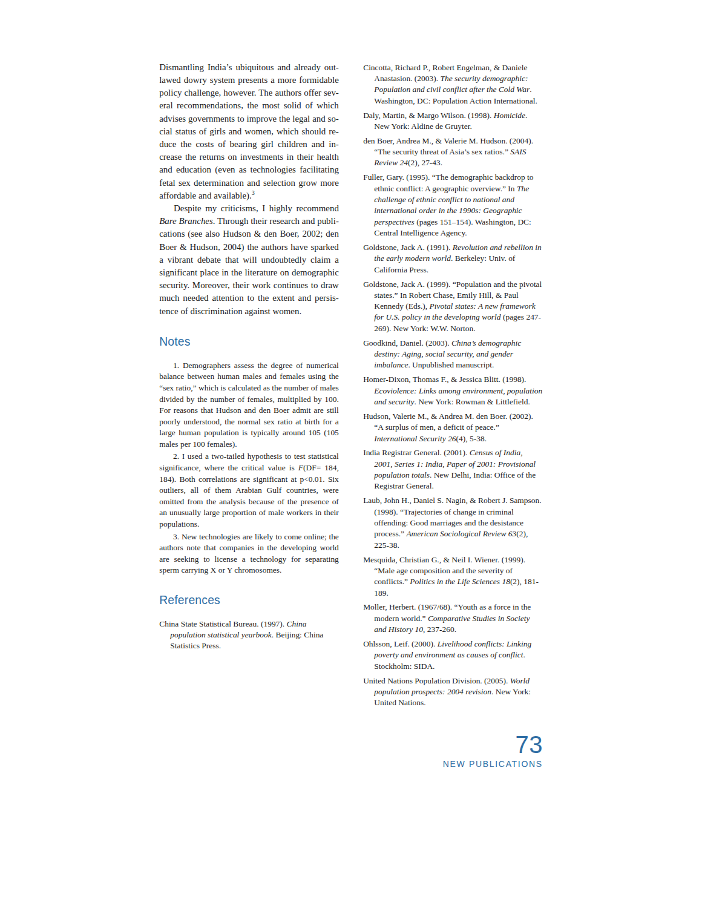Dismantling India’s ubiquitous and already outlawed dowry system presents a more formidable policy challenge, however. The authors offer several recommendations, the most solid of which advises governments to improve the legal and social status of girls and women, which should reduce the costs of bearing girl children and increase the returns on investments in their health and education (even as technologies facilitating fetal sex determination and selection grow more affordable and available).3
Despite my criticisms, I highly recommend Bare Branches. Through their research and publications (see also Hudson & den Boer, 2002; den Boer & Hudson, 2004) the authors have sparked a vibrant debate that will undoubtedly claim a significant place in the literature on demographic security. Moreover, their work continues to draw much needed attention to the extent and persistence of discrimination against women.
Notes
1. Demographers assess the degree of numerical balance between human males and females using the “sex ratio,” which is calculated as the number of males divided by the number of females, multiplied by 100. For reasons that Hudson and den Boer admit are still poorly understood, the normal sex ratio at birth for a large human population is typically around 105 (105 males per 100 females).
2. I used a two-tailed hypothesis to test statistical significance, where the critical value is F(DF= 184, 184). Both correlations are significant at p<0.01. Six outliers, all of them Arabian Gulf countries, were omitted from the analysis because of the presence of an unusually large proportion of male workers in their populations.
3. New technologies are likely to come online; the authors note that companies in the developing world are seeking to license a technology for separating sperm carrying X or Y chromosomes.
References
China State Statistical Bureau. (1997). China population statistical yearbook. Beijing: China Statistics Press.
Cincotta, Richard P., Robert Engelman, & Daniele Anastasion. (2003). The security demographic: Population and civil conflict after the Cold War. Washington, DC: Population Action International.
Daly, Martin, & Margo Wilson. (1998). Homicide. New York: Aldine de Gruyter.
den Boer, Andrea M., & Valerie M. Hudson. (2004). “The security threat of Asia’s sex ratios.” SAIS Review 24(2), 27-43.
Fuller, Gary. (1995). “The demographic backdrop to ethnic conflict: A geographic overview.” In The challenge of ethnic conflict to national and international order in the 1990s: Geographic perspectives (pages 151–154). Washington, DC: Central Intelligence Agency.
Goldstone, Jack A. (1991). Revolution and rebellion in the early modern world. Berkeley: Univ. of California Press.
Goldstone, Jack A. (1999). “Population and the pivotal states.” In Robert Chase, Emily Hill, & Paul Kennedy (Eds.), Pivotal states: A new framework for U.S. policy in the developing world (pages 247-269). New York: W.W. Norton.
Goodkind, Daniel. (2003). China’s demographic destiny: Aging, social security, and gender imbalance. Unpublished manuscript.
Homer-Dixon, Thomas F., & Jessica Blitt. (1998). Ecoviolence: Links among environment, population and security. New York: Rowman & Littlefield.
Hudson, Valerie M., & Andrea M. den Boer. (2002). “A surplus of men, a deficit of peace.” International Security 26(4), 5-38.
India Registrar General. (2001). Census of India, 2001, Series 1: India, Paper of 2001: Provisional population totals. New Delhi, India: Office of the Registrar General.
Laub, John H., Daniel S. Nagin, & Robert J. Sampson. (1998). “Trajectories of change in criminal offending: Good marriages and the desistance process.” American Sociological Review 63(2), 225-38.
Mesquida, Christian G., & Neil I. Wiener. (1999). “Male age composition and the severity of conflicts.” Politics in the Life Sciences 18(2), 181-189.
Moller, Herbert. (1967/68). “Youth as a force in the modern world.” Comparative Studies in Society and History 10, 237-260.
Ohlsson, Leif. (2000). Livelihood conflicts: Linking poverty and environment as causes of conflict. Stockholm: SIDA.
United Nations Population Division. (2005). World population prospects: 2004 revision. New York: United Nations.
73
NEW PUBLICATIONS